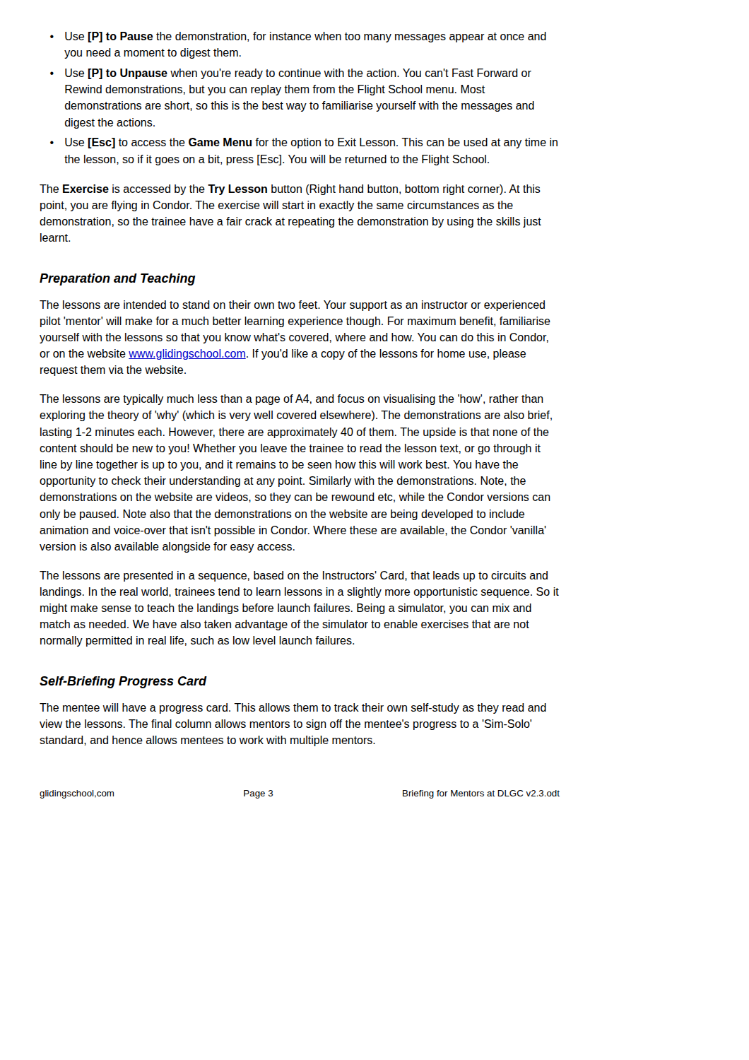Use [P] to Pause the demonstration, for instance when too many messages appear at once and you need a moment to digest them.
Use [P] to Unpause when you're ready to continue with the action. You can't Fast Forward or Rewind demonstrations, but you can replay them from the Flight School menu. Most demonstrations are short, so this is the best way to familiarise yourself with the messages and digest the actions.
Use [Esc] to access the Game Menu for the option to Exit Lesson. This can be used at any time in the lesson, so if it goes on a bit, press [Esc]. You will be returned to the Flight School.
The Exercise is accessed by the Try Lesson button (Right hand button, bottom right corner). At this point, you are flying in Condor. The exercise will start in exactly the same circumstances as the demonstration, so the trainee have a fair crack at repeating the demonstration by using the skills just learnt.
Preparation and Teaching
The lessons are intended to stand on their own two feet. Your support as an instructor or experienced pilot 'mentor' will make for a much better learning experience though. For maximum benefit, familiarise yourself with the lessons so that you know what's covered, where and how. You can do this in Condor, or on the website www.glidingschool.com. If you'd like a copy of the lessons for home use, please request them via the website.
The lessons are typically much less than a page of A4, and focus on visualising the 'how', rather than exploring the theory of 'why' (which is very well covered elsewhere). The demonstrations are also brief, lasting 1-2 minutes each. However, there are approximately 40 of them. The upside is that none of the content should be new to you! Whether you leave the trainee to read the lesson text, or go through it line by line together is up to you, and it remains to be seen how this will work best. You have the opportunity to check their understanding at any point. Similarly with the demonstrations. Note, the demonstrations on the website are videos, so they can be rewound etc, while the Condor versions can only be paused. Note also that the demonstrations on the website are being developed to include animation and voice-over that isn't possible in Condor. Where these are available, the Condor 'vanilla' version is also available alongside for easy access.
The lessons are presented in a sequence, based on the Instructors' Card, that leads up to circuits and landings. In the real world, trainees tend to learn lessons in a slightly more opportunistic sequence. So it might make sense to teach the landings before launch failures. Being a simulator, you can mix and match as needed. We have also taken advantage of the simulator to enable exercises that are not normally permitted in real life, such as low level launch failures.
Self-Briefing Progress Card
The mentee will have a progress card. This allows them to track their own self-study as they read and view the lessons. The final column allows mentors to sign off the mentee's progress to a 'Sim-Solo' standard, and hence allows mentees to work with multiple mentors.
glidingschool,com Page 3 Briefing for Mentors at DLGC v2.3.odt